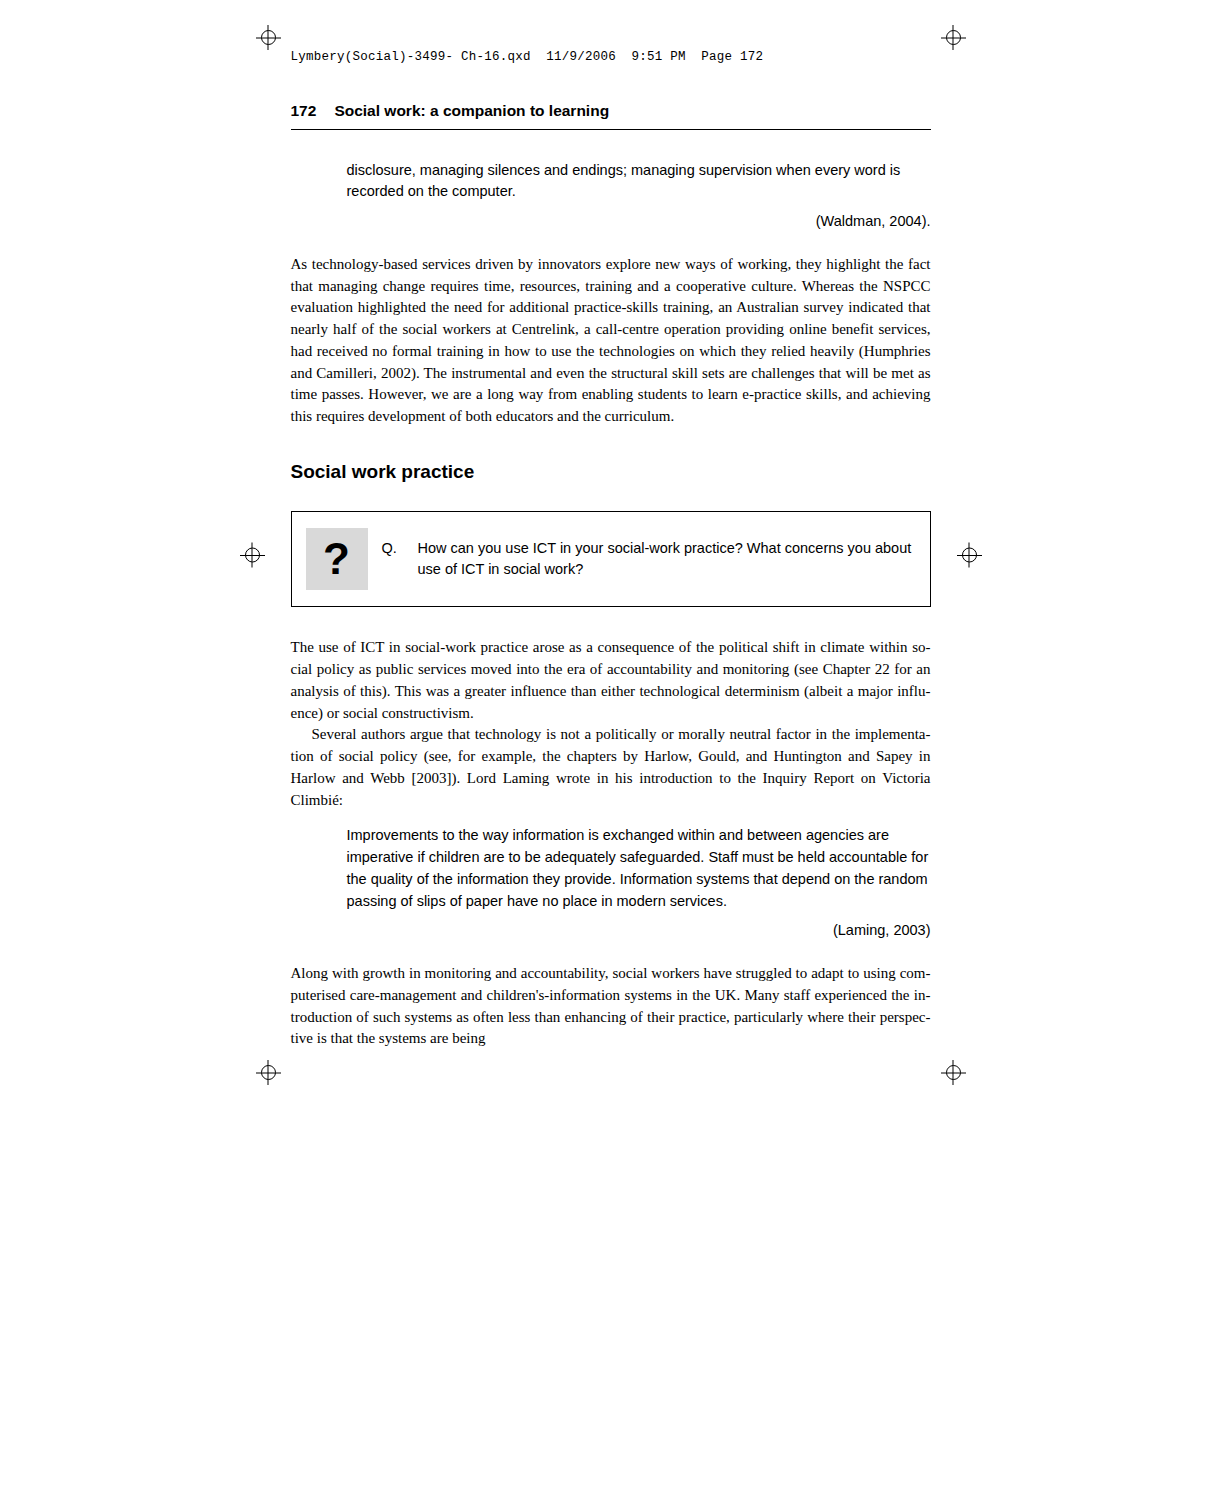Lymbery(Social)-3499- Ch-16.qxd 11/9/2006 9:51 PM Page 172
172 Social work: a companion to learning
disclosure, managing silences and endings; managing supervision when every word is recorded on the computer.
(Waldman, 2004).
As technology-based services driven by innovators explore new ways of working, they highlight the fact that managing change requires time, resources, training and a cooperative culture. Whereas the NSPCC evaluation highlighted the need for additional practice-skills training, an Australian survey indicated that nearly half of the social workers at Centrelink, a call-centre operation providing online benefit services, had received no formal training in how to use the technologies on which they relied heavily (Humphries and Camilleri, 2002). The instrumental and even the structural skill sets are challenges that will be met as time passes. However, we are a long way from enabling students to learn e-practice skills, and achieving this requires development of both educators and the curriculum.
Social work practice
?
Q. How can you use ICT in your social-work practice? What concerns you about use of ICT in social work?
The use of ICT in social-work practice arose as a consequence of the political shift in climate within social policy as public services moved into the era of accountability and monitoring (see Chapter 22 for an analysis of this). This was a greater influence than either technological determinism (albeit a major influence) or social constructivism.
Several authors argue that technology is not a politically or morally neutral factor in the implementation of social policy (see, for example, the chapters by Harlow, Gould, and Huntington and Sapey in Harlow and Webb [2003]). Lord Laming wrote in his introduction to the Inquiry Report on Victoria Climbié:
Improvements to the way information is exchanged within and between agencies are imperative if children are to be adequately safeguarded. Staff must be held accountable for the quality of the information they provide. Information systems that depend on the random passing of slips of paper have no place in modern services.
(Laming, 2003)
Along with growth in monitoring and accountability, social workers have struggled to adapt to using computerised care-management and children's-information systems in the UK. Many staff experienced the introduction of such systems as often less than enhancing of their practice, particularly where their perspective is that the systems are being